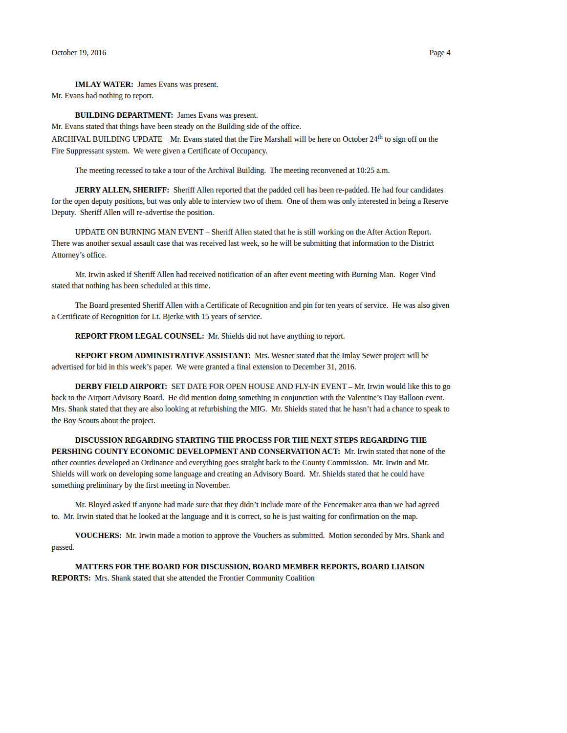October 19, 2016 Page 4
IMLAY WATER: James Evans was present.
Mr. Evans had nothing to report.
BUILDING DEPARTMENT: James Evans was present.
Mr. Evans stated that things have been steady on the Building side of the office.
ARCHIVAL BUILDING UPDATE – Mr. Evans stated that the Fire Marshall will be here on October 24th to sign off on the Fire Suppressant system. We were given a Certificate of Occupancy.
The meeting recessed to take a tour of the Archival Building. The meeting reconvened at 10:25 a.m.
JERRY ALLEN, SHERIFF: Sheriff Allen reported that the padded cell has been re-padded. He had four candidates for the open deputy positions, but was only able to interview two of them. One of them was only interested in being a Reserve Deputy. Sheriff Allen will re-advertise the position.
UPDATE ON BURNING MAN EVENT – Sheriff Allen stated that he is still working on the After Action Report. There was another sexual assault case that was received last week, so he will be submitting that information to the District Attorney’s office.
Mr. Irwin asked if Sheriff Allen had received notification of an after event meeting with Burning Man. Roger Vind stated that nothing has been scheduled at this time.
The Board presented Sheriff Allen with a Certificate of Recognition and pin for ten years of service. He was also given a Certificate of Recognition for Lt. Bjerke with 15 years of service.
REPORT FROM LEGAL COUNSEL: Mr. Shields did not have anything to report.
REPORT FROM ADMINISTRATIVE ASSISTANT: Mrs. Wesner stated that the Imlay Sewer project will be advertised for bid in this week’s paper. We were granted a final extension to December 31, 2016.
DERBY FIELD AIRPORT: SET DATE FOR OPEN HOUSE AND FLY-IN EVENT – Mr. Irwin would like this to go back to the Airport Advisory Board. He did mention doing something in conjunction with the Valentine’s Day Balloon event. Mrs. Shank stated that they are also looking at refurbishing the MIG. Mr. Shields stated that he hasn’t had a chance to speak to the Boy Scouts about the project.
DISCUSSION REGARDING STARTING THE PROCESS FOR THE NEXT STEPS REGARDING THE PERSHING COUNTY ECONOMIC DEVELOPMENT AND CONSERVATION ACT: Mr. Irwin stated that none of the other counties developed an Ordinance and everything goes straight back to the County Commission. Mr. Irwin and Mr. Shields will work on developing some language and creating an Advisory Board. Mr. Shields stated that he could have something preliminary by the first meeting in November.
Mr. Bloyed asked if anyone had made sure that they didn’t include more of the Fencemaker area than we had agreed to. Mr. Irwin stated that he looked at the language and it is correct, so he is just waiting for confirmation on the map.
VOUCHERS: Mr. Irwin made a motion to approve the Vouchers as submitted. Motion seconded by Mrs. Shank and passed.
MATTERS FOR THE BOARD FOR DISCUSSION, BOARD MEMBER REPORTS, BOARD LIAISON REPORTS: Mrs. Shank stated that she attended the Frontier Community Coalition